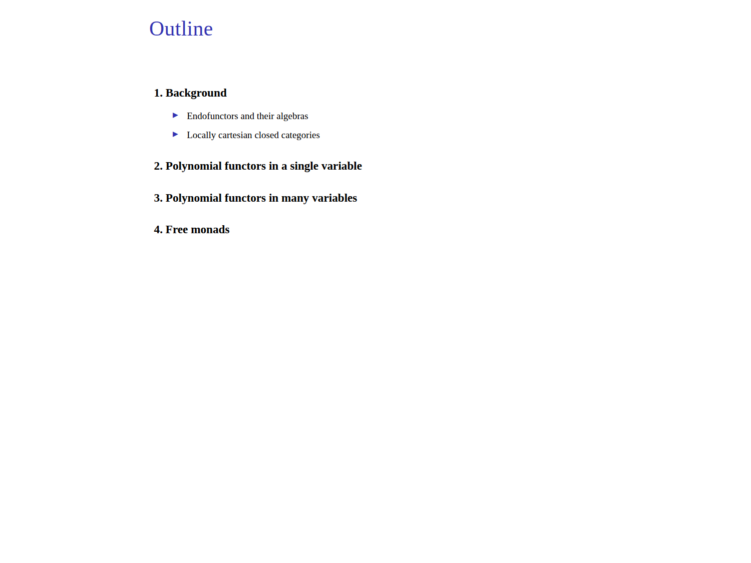Outline
Background
Endofunctors and their algebras
Locally cartesian closed categories
Polynomial functors in a single variable
Polynomial functors in many variables
Free monads